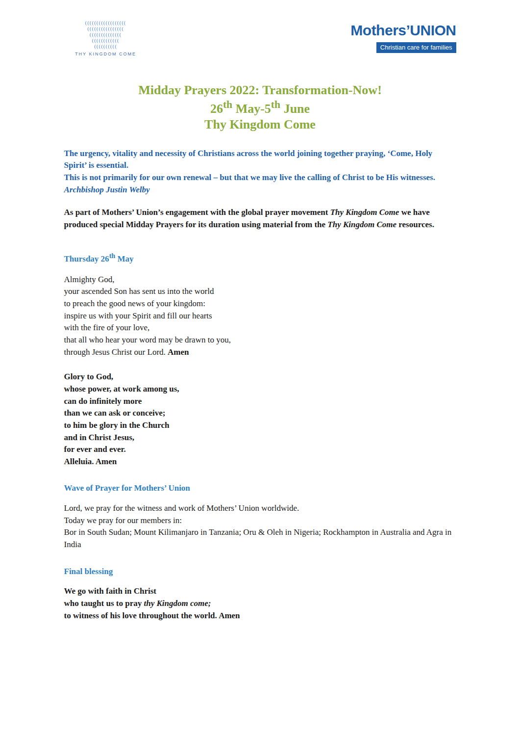(((((((((((((((((( (((((((((((((((( (((((((((((((( (((((((((((( ((((((((((
THY KINGDOM COME
Mothers’UNION
Christian care for families
Midday Prayers 2022: Transformation-Now! 26th May-5th June Thy Kingdom Come
The urgency, vitality and necessity of Christians across the world joining together praying, ‘Come, Holy Spirit’ is essential.
This is not primarily for our own renewal – but that we may live the calling of Christ to be His witnesses. Archbishop Justin Welby
As part of Mothers’ Union’s engagement with the global prayer movement Thy Kingdom Come we have produced special Midday Prayers for its duration using material from the Thy Kingdom Come resources.
Thursday 26th May
Almighty God,
your ascended Son has sent us into the world
to preach the good news of your kingdom:
inspire us with your Spirit and fill our hearts
with the fire of your love,
that all who hear your word may be drawn to you,
through Jesus Christ our Lord. Amen
Glory to God,
whose power, at work among us,
can do infinitely more
than we can ask or conceive;
to him be glory in the Church
and in Christ Jesus,
for ever and ever.
Alleluia. Amen
Wave of Prayer for Mothers’ Union
Lord, we pray for the witness and work of Mothers’ Union worldwide.
Today we pray for our members in:
Bor in South Sudan; Mount Kilimanjaro in Tanzania; Oru & Oleh in Nigeria; Rockhampton in Australia and Agra in India
Final blessing
We go with faith in Christ
who taught us to pray thy Kingdom come;
to witness of his love throughout the world. Amen